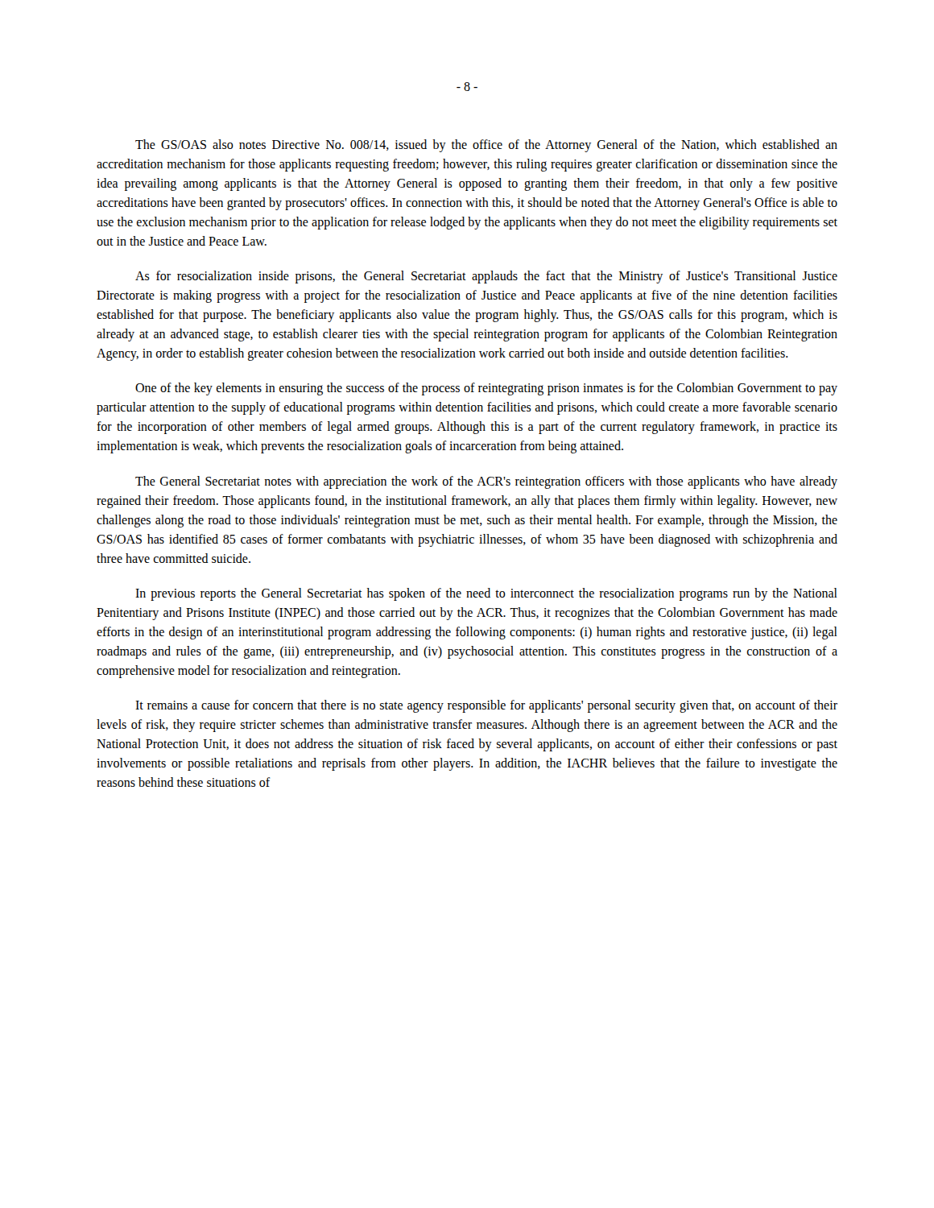- 8 -
The GS/OAS also notes Directive No. 008/14, issued by the office of the Attorney General of the Nation, which established an accreditation mechanism for those applicants requesting freedom; however, this ruling requires greater clarification or dissemination since the idea prevailing among applicants is that the Attorney General is opposed to granting them their freedom, in that only a few positive accreditations have been granted by prosecutors' offices. In connection with this, it should be noted that the Attorney General's Office is able to use the exclusion mechanism prior to the application for release lodged by the applicants when they do not meet the eligibility requirements set out in the Justice and Peace Law.
As for resocialization inside prisons, the General Secretariat applauds the fact that the Ministry of Justice's Transitional Justice Directorate is making progress with a project for the resocialization of Justice and Peace applicants at five of the nine detention facilities established for that purpose. The beneficiary applicants also value the program highly. Thus, the GS/OAS calls for this program, which is already at an advanced stage, to establish clearer ties with the special reintegration program for applicants of the Colombian Reintegration Agency, in order to establish greater cohesion between the resocialization work carried out both inside and outside detention facilities.
One of the key elements in ensuring the success of the process of reintegrating prison inmates is for the Colombian Government to pay particular attention to the supply of educational programs within detention facilities and prisons, which could create a more favorable scenario for the incorporation of other members of legal armed groups. Although this is a part of the current regulatory framework, in practice its implementation is weak, which prevents the resocialization goals of incarceration from being attained.
The General Secretariat notes with appreciation the work of the ACR's reintegration officers with those applicants who have already regained their freedom. Those applicants found, in the institutional framework, an ally that places them firmly within legality. However, new challenges along the road to those individuals' reintegration must be met, such as their mental health. For example, through the Mission, the GS/OAS has identified 85 cases of former combatants with psychiatric illnesses, of whom 35 have been diagnosed with schizophrenia and three have committed suicide.
In previous reports the General Secretariat has spoken of the need to interconnect the resocialization programs run by the National Penitentiary and Prisons Institute (INPEC) and those carried out by the ACR. Thus, it recognizes that the Colombian Government has made efforts in the design of an interinstitutional program addressing the following components: (i) human rights and restorative justice, (ii) legal roadmaps and rules of the game, (iii) entrepreneurship, and (iv) psychosocial attention. This constitutes progress in the construction of a comprehensive model for resocialization and reintegration.
It remains a cause for concern that there is no state agency responsible for applicants' personal security given that, on account of their levels of risk, they require stricter schemes than administrative transfer measures. Although there is an agreement between the ACR and the National Protection Unit, it does not address the situation of risk faced by several applicants, on account of either their confessions or past involvements or possible retaliations and reprisals from other players. In addition, the IACHR believes that the failure to investigate the reasons behind these situations of